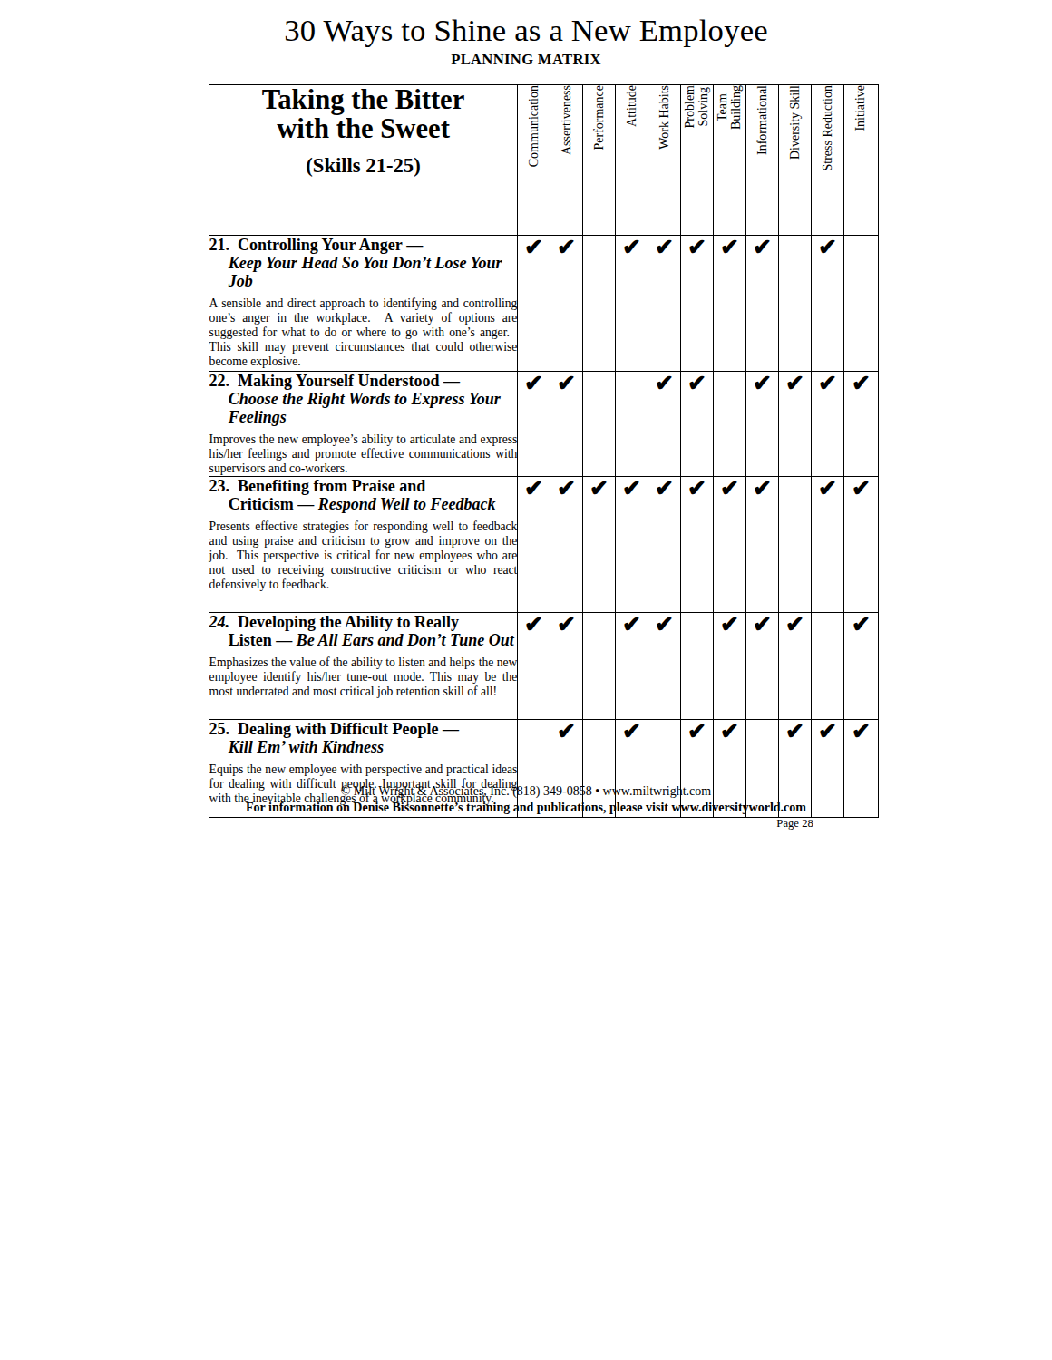30 Ways to Shine as a New Employee
PLANNING MATRIX
| Taking the Bitter with the Sweet (Skills 21-25) | Communication | Assertiveness | Performance | Attitude | Work Habits | Problem Solving | Team Building | Informational | Diversity Skill | Stress Reduction | Initiative |
| --- | --- | --- | --- | --- | --- | --- | --- | --- | --- | --- | --- |
| 21. Controlling Your Anger — Keep Your Head So You Don’t Lose Your Job A sensible and direct approach to identifying and controlling one’s anger in the workplace. A variety of options are suggested for what to do or where to go with one’s anger. This skill may prevent circumstances that could otherwise become explosive. | ✔ | ✔ | | ✔ | ✔ | ✔ | ✔ | ✔ | | ✔ | |
| 22. Making Yourself Understood — Choose the Right Words to Express Your Feelings Improves the new employee’s ability to articulate and express his/her feelings and promote effective communications with supervisors and co-workers. | ✔ | ✔ | | | ✔ | ✔ | | ✔ | ✔ | ✔ | ✔ |
| 23. Benefiting from Praise and Criticism — Respond Well to Feedback Presents effective strategies for responding well to feedback and using praise and criticism to grow and improve on the job. This perspective is critical for new employees who are not used to receiving constructive criticism or who react defensively to feedback. | ✔ | ✔ | ✔ | ✔ | ✔ | ✔ | ✔ | ✔ | | ✔ | ✔ |
| 24. Developing the Ability to Really Listen — Be All Ears and Don’t Tune Out Emphasizes the value of the ability to listen and helps the new employee identify his/her tune-out mode. This may be the most underrated and most critical job retention skill of all! | ✔ | ✔ | | ✔ | ✔ | | ✔ | ✔ | ✔ | | ✔ |
| 25. Dealing with Difficult People — Kill Em’ with Kindness Equips the new employee with perspective and practical ideas for dealing with difficult people. Important skill for dealing with the inevitable challenges of a workplace community. | | ✔ | | ✔ | | ✔ | ✔ | | ✔ | ✔ | ✔ |
© Milt Wright & Associates, Inc. (818) 349-0858 • www.miltwright.com
For information on Denise Bissonnette’s training and publications, please visit www.diversityworld.com
Page 28